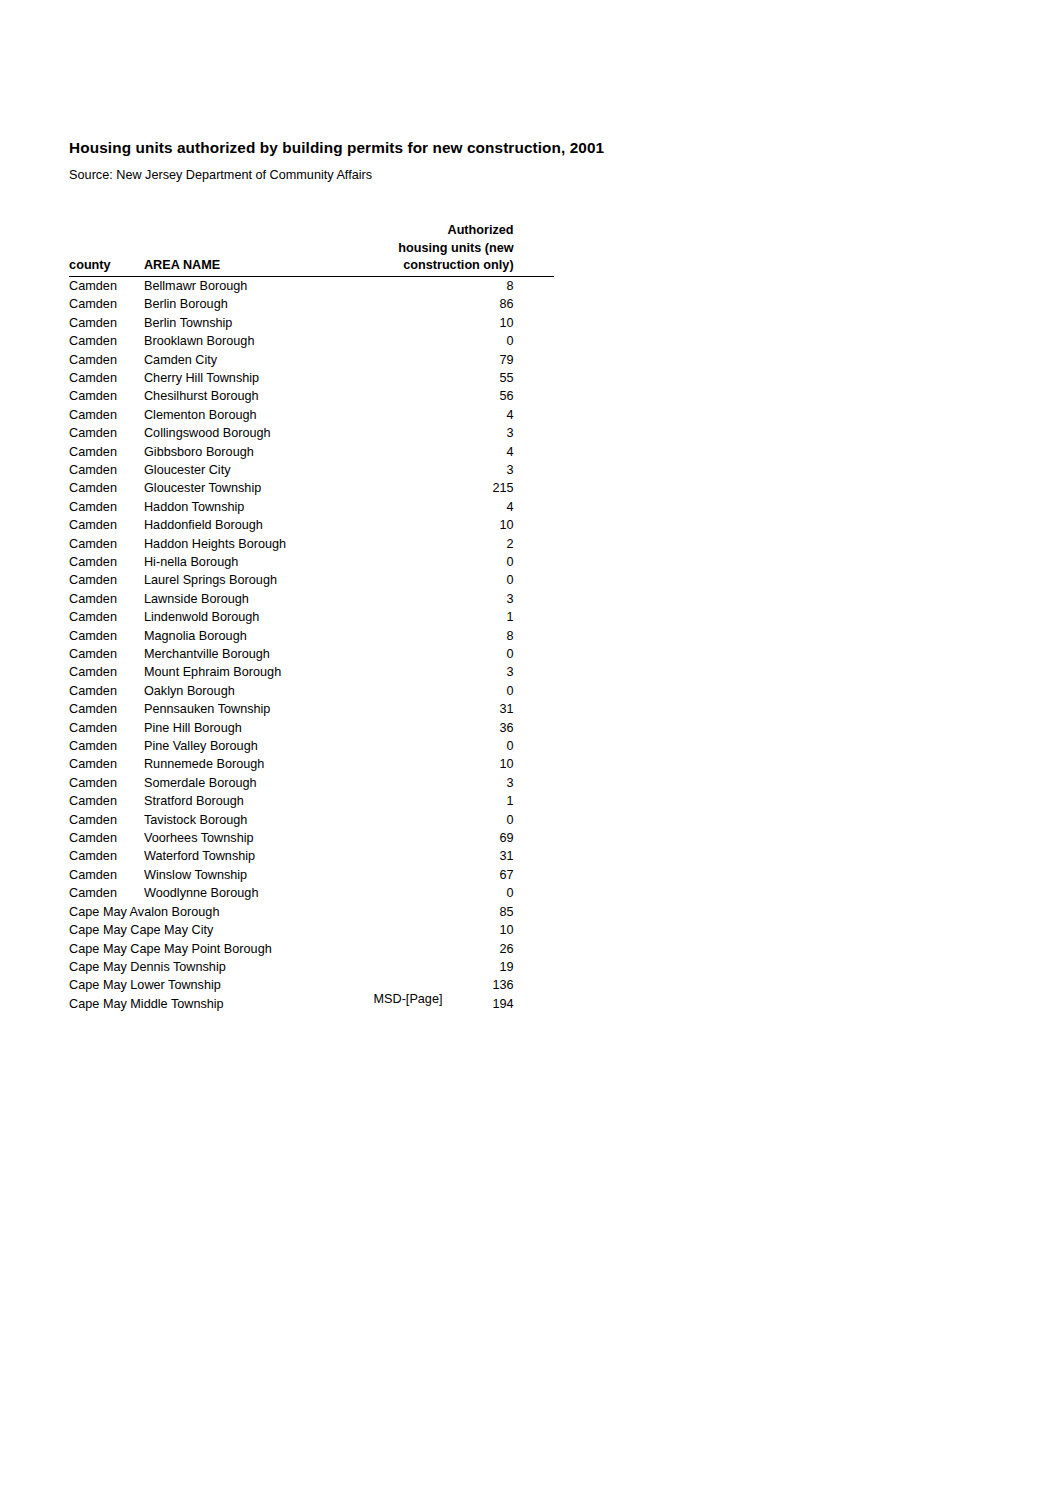Housing units authorized by building permits for new construction, 2001
Source: New Jersey Department of Community Affairs
| | | Authorized |
| --- | --- | --- |
| | | housing units (new |
| county | AREA NAME | construction only) |
| Camden | Bellmawr Borough | 8 |
| Camden | Berlin Borough | 86 |
| Camden | Berlin Township | 10 |
| Camden | Brooklawn Borough | 0 |
| Camden | Camden City | 79 |
| Camden | Cherry Hill Township | 55 |
| Camden | Chesilhurst Borough | 56 |
| Camden | Clementon Borough | 4 |
| Camden | Collingswood Borough | 3 |
| Camden | Gibbsboro Borough | 4 |
| Camden | Gloucester City | 3 |
| Camden | Gloucester Township | 215 |
| Camden | Haddon Township | 4 |
| Camden | Haddonfield Borough | 10 |
| Camden | Haddon Heights Borough | 2 |
| Camden | Hi-nella Borough | 0 |
| Camden | Laurel Springs Borough | 0 |
| Camden | Lawnside Borough | 3 |
| Camden | Lindenwold Borough | 1 |
| Camden | Magnolia Borough | 8 |
| Camden | Merchantville Borough | 0 |
| Camden | Mount Ephraim Borough | 3 |
| Camden | Oaklyn Borough | 0 |
| Camden | Pennsauken Township | 31 |
| Camden | Pine Hill Borough | 36 |
| Camden | Pine Valley Borough | 0 |
| Camden | Runnemede Borough | 10 |
| Camden | Somerdale Borough | 3 |
| Camden | Stratford Borough | 1 |
| Camden | Tavistock Borough | 0 |
| Camden | Voorhees Township | 69 |
| Camden | Waterford Township | 31 |
| Camden | Winslow Township | 67 |
| Camden | Woodlynne Borough | 0 |
| Cape May Avalon Borough | 85 |
| Cape May Cape May City | 10 |
| Cape May Cape May Point Borough | 26 |
| Cape May Dennis Township | 19 |
| Cape May Lower Township | 136 |
| Cape May Middle Township | 194 |
MSD-[Page]